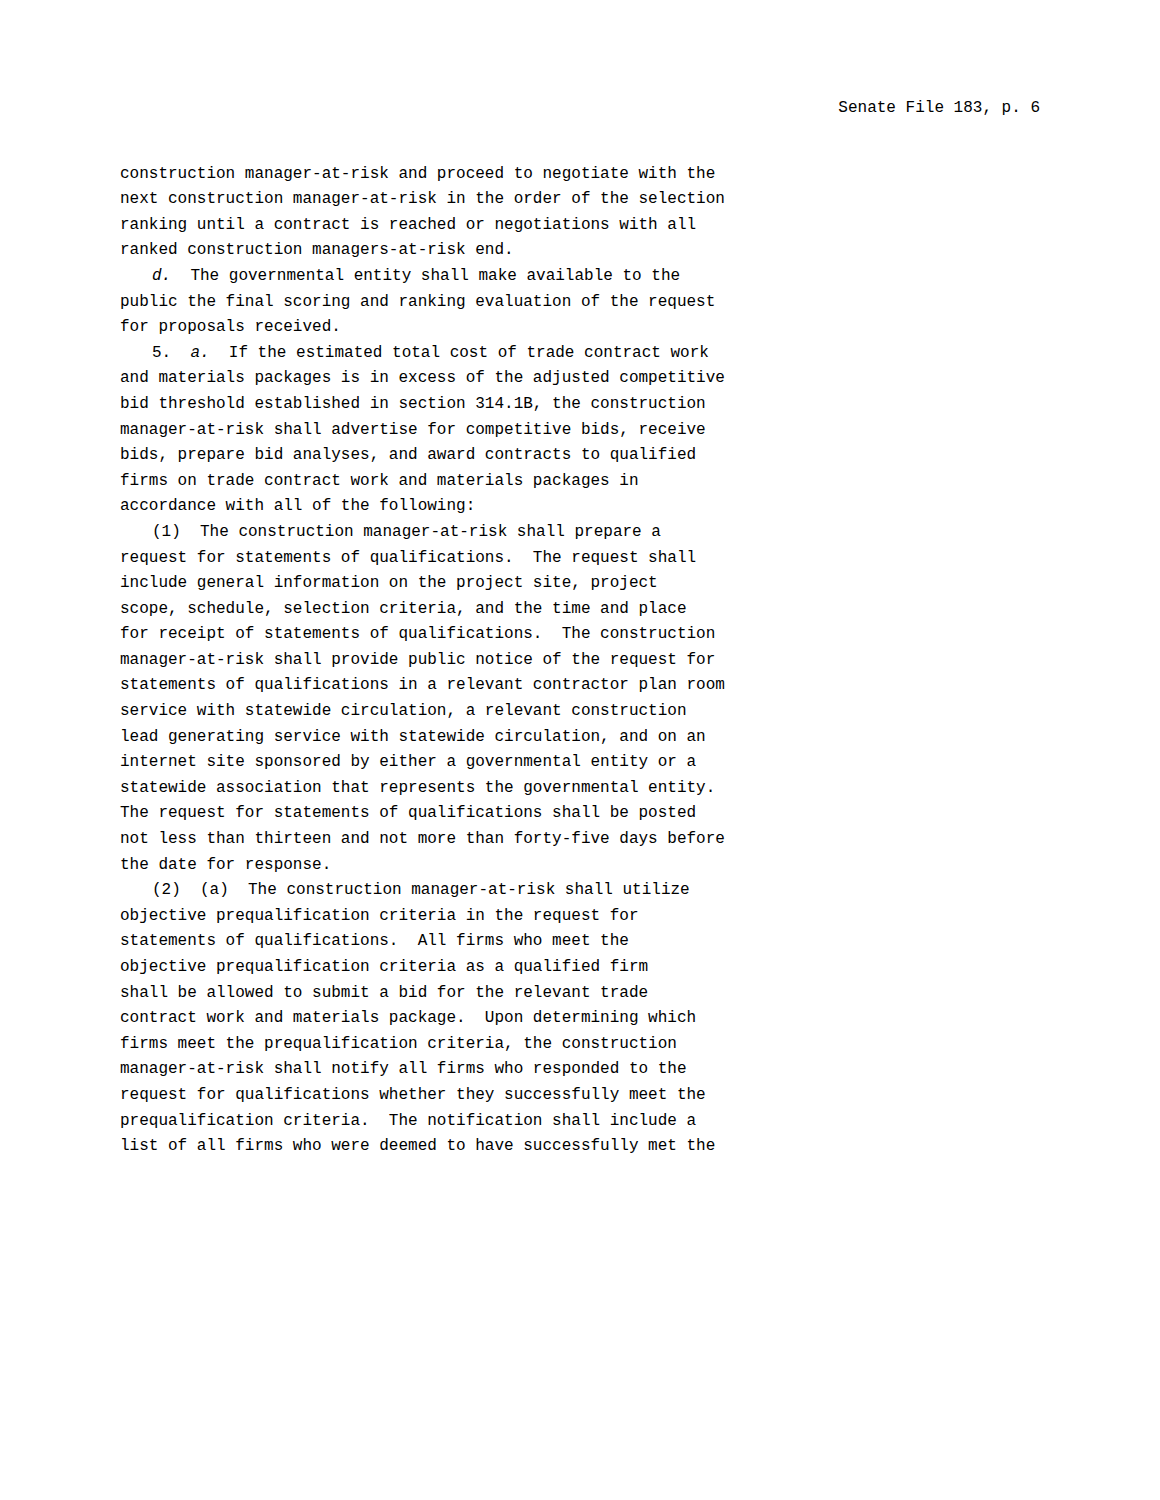Senate File 183, p. 6
construction manager-at-risk and proceed to negotiate with the next construction manager-at-risk in the order of the selection ranking until a contract is reached or negotiations with all ranked construction managers-at-risk end.
d. The governmental entity shall make available to the public the final scoring and ranking evaluation of the request for proposals received.
5. a. If the estimated total cost of trade contract work and materials packages is in excess of the adjusted competitive bid threshold established in section 314.1B, the construction manager-at-risk shall advertise for competitive bids, receive bids, prepare bid analyses, and award contracts to qualified firms on trade contract work and materials packages in accordance with all of the following:
(1) The construction manager-at-risk shall prepare a request for statements of qualifications. The request shall include general information on the project site, project scope, schedule, selection criteria, and the time and place for receipt of statements of qualifications. The construction manager-at-risk shall provide public notice of the request for statements of qualifications in a relevant contractor plan room service with statewide circulation, a relevant construction lead generating service with statewide circulation, and on an internet site sponsored by either a governmental entity or a statewide association that represents the governmental entity. The request for statements of qualifications shall be posted not less than thirteen and not more than forty-five days before the date for response.
(2) (a) The construction manager-at-risk shall utilize objective prequalification criteria in the request for statements of qualifications. All firms who meet the objective prequalification criteria as a qualified firm shall be allowed to submit a bid for the relevant trade contract work and materials package. Upon determining which firms meet the prequalification criteria, the construction manager-at-risk shall notify all firms who responded to the request for qualifications whether they successfully meet the prequalification criteria. The notification shall include a list of all firms who were deemed to have successfully met the